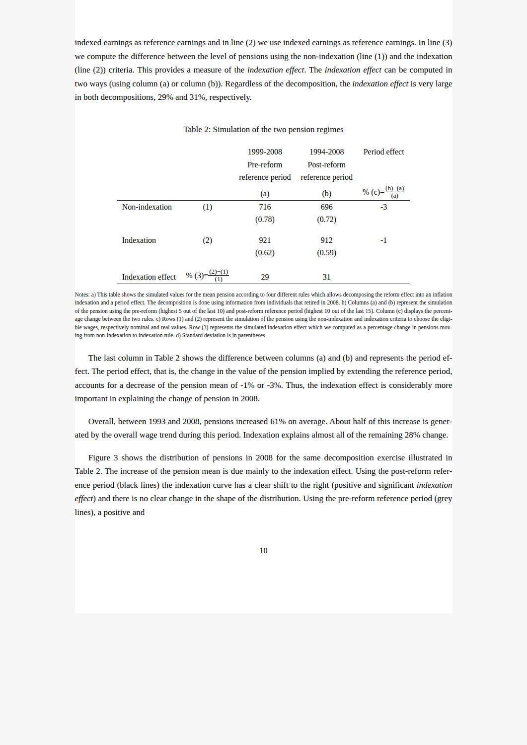indexed earnings as reference earnings and in line (2) we use indexed earnings as reference earnings. In line (3) we compute the difference between the level of pensions using the non-indexation (line (1)) and the indexation (line (2)) criteria. This provides a measure of the indexation effect. The indexation effect can be computed in two ways (using column (a) or column (b)). Regardless of the decomposition, the indexation effect is very large in both decompositions, 29% and 31%, respectively.
Table 2: Simulation of the two pension regimes
| | | 1999-2008 | 1994-2008 | Period effect |
| | | Pre-reform | Post-reform | |
| | | reference period | reference period | |
| | | (a) | (b) | % (c)= (b)−(a) (a) |
| Non-indexation | (1) | 716 | 696 | -3 |
| | | (0.78) | (0.72) | |
| Indexation | (2) | 921 | 912 | -1 |
| | | (0.62) | (0.59) | |
| Indexation effect | % (3)= (2)−(1) (1) | 29 | 31 | |
Notes: a) This table shows the simulated values for the mean pension according to four different rules which allows decomposing the reform effect into an inflation indexation and a period effect. The decomposition is done using information from individuals that retired in 2008. b) Columns (a) and (b) represent the simulation of the pension using the pre-reform (highest 5 out of the last 10) and post-reform reference period (highest 10 out of the last 15). Column (c) displays the percentage change between the two rules. c) Rows (1) and (2) represent the simulation of the pension using the non-indexation and indexation criteria to choose the eligible wages, respectively nominal and real values. Row (3) represents the simulated indexation effect which we computed as a percentage change in pensions moving from non-indexation to indexation rule. d) Standard deviation is in parentheses.
The last column in Table 2 shows the difference between columns (a) and (b) and represents the period effect. The period effect, that is, the change in the value of the pension implied by extending the reference period, accounts for a decrease of the pension mean of -1% or -3%. Thus, the indexation effect is considerably more important in explaining the change of pension in 2008.
Overall, between 1993 and 2008, pensions increased 61% on average. About half of this increase is generated by the overall wage trend during this period. Indexation explains almost all of the remaining 28% change.
Figure 3 shows the distribution of pensions in 2008 for the same decomposition exercise illustrated in Table 2. The increase of the pension mean is due mainly to the indexation effect. Using the post-reform reference period (black lines) the indexation curve has a clear shift to the right (positive and significant indexation effect) and there is no clear change in the shape of the distribution. Using the pre-reform reference period (grey lines), a positive and
10